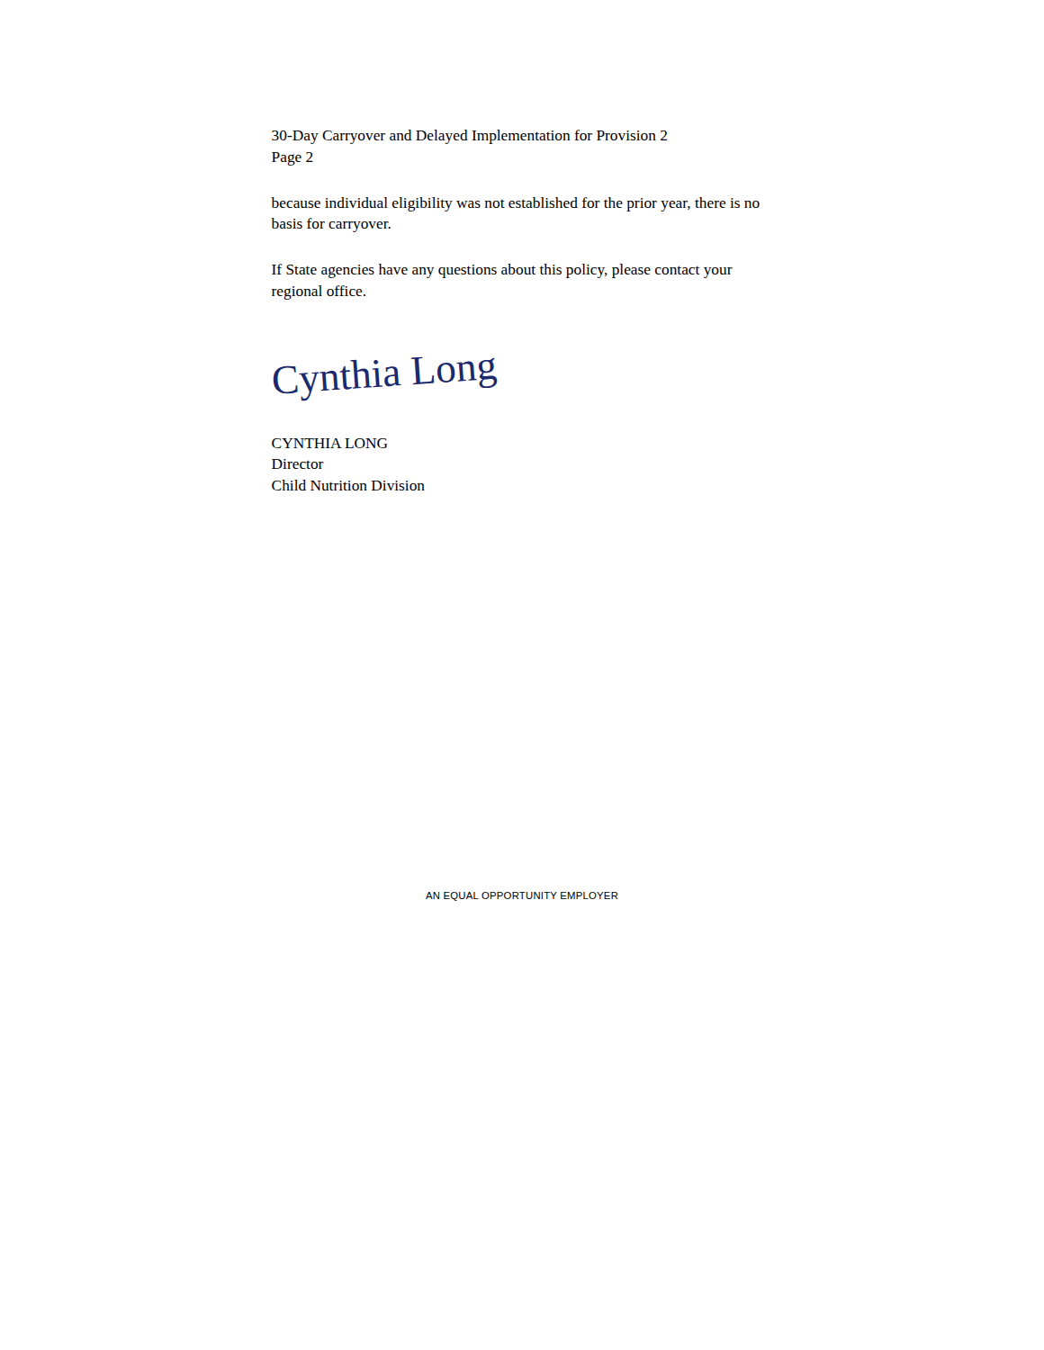30-Day Carryover and Delayed Implementation for Provision 2
Page 2
because individual eligibility was not established for the prior year, there is no basis for carryover.
If State agencies have any questions about this policy, please contact your regional office.
Cynthia Long
CYNTHIA LONG
Director
Child Nutrition Division
AN EQUAL OPPORTUNITY EMPLOYER